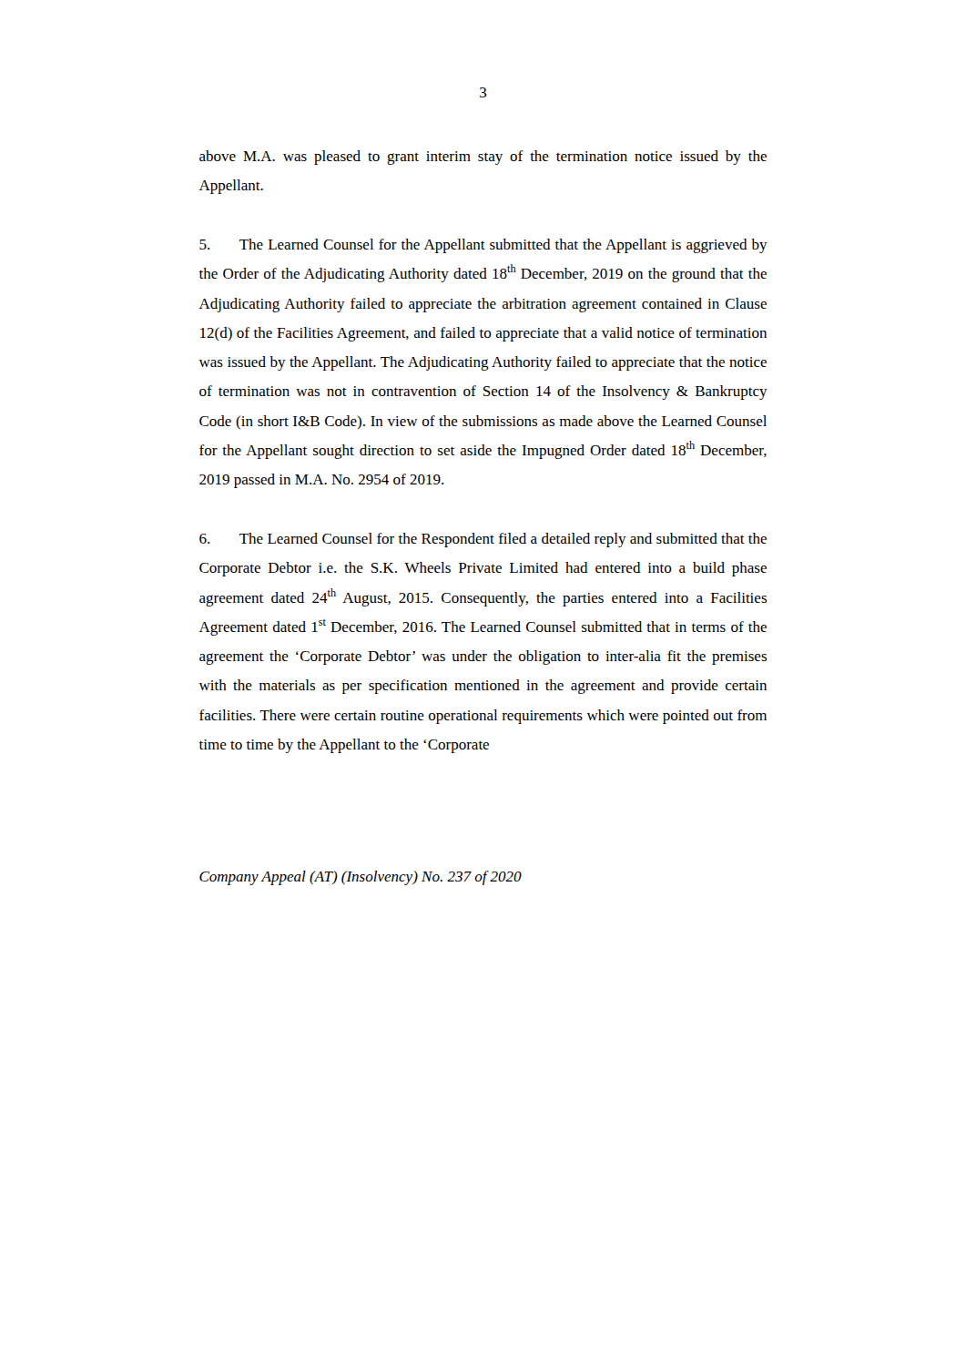3
above M.A. was pleased to grant interim stay of the termination notice issued by the Appellant.
5. The Learned Counsel for the Appellant submitted that the Appellant is aggrieved by the Order of the Adjudicating Authority dated 18th December, 2019 on the ground that the Adjudicating Authority failed to appreciate the arbitration agreement contained in Clause 12(d) of the Facilities Agreement, and failed to appreciate that a valid notice of termination was issued by the Appellant. The Adjudicating Authority failed to appreciate that the notice of termination was not in contravention of Section 14 of the Insolvency & Bankruptcy Code (in short I&B Code). In view of the submissions as made above the Learned Counsel for the Appellant sought direction to set aside the Impugned Order dated 18th December, 2019 passed in M.A. No. 2954 of 2019.
6. The Learned Counsel for the Respondent filed a detailed reply and submitted that the Corporate Debtor i.e. the S.K. Wheels Private Limited had entered into a build phase agreement dated 24th August, 2015. Consequently, the parties entered into a Facilities Agreement dated 1st December, 2016. The Learned Counsel submitted that in terms of the agreement the ‘Corporate Debtor’ was under the obligation to inter-alia fit the premises with the materials as per specification mentioned in the agreement and provide certain facilities. There were certain routine operational requirements which were pointed out from time to time by the Appellant to the ‘Corporate
Company Appeal (AT) (Insolvency) No. 237 of 2020